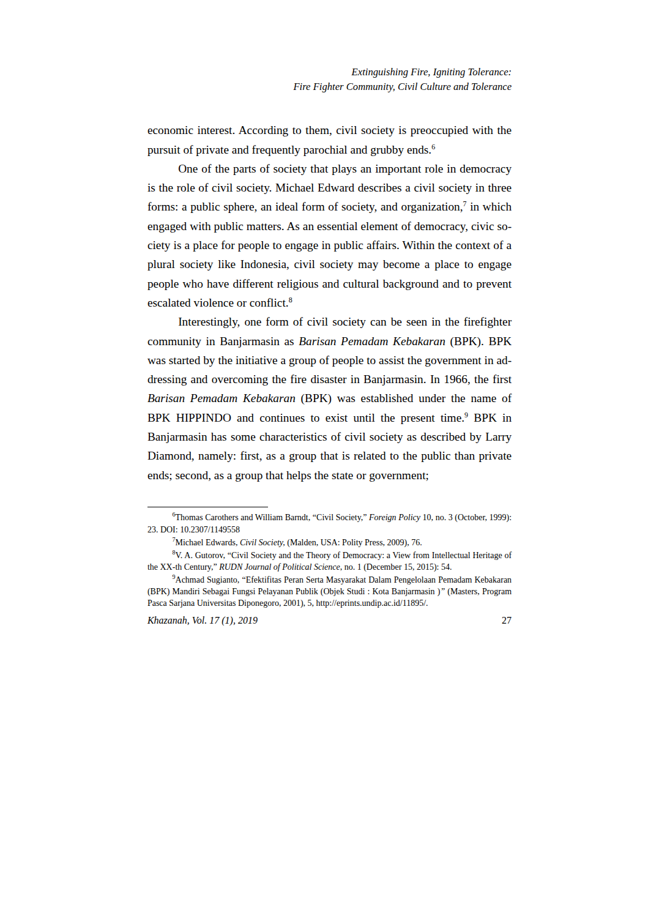Extinguishing Fire, Igniting Tolerance:
Fire Fighter Community, Civil Culture and Tolerance
economic interest. According to them, civil society is preoccupied with the pursuit of private and frequently parochial and grubby ends.6
One of the parts of society that plays an important role in democracy is the role of civil society. Michael Edward describes a civil society in three forms: a public sphere, an ideal form of society, and organization,7 in which engaged with public matters. As an essential element of democracy, civic society is a place for people to engage in public affairs. Within the context of a plural society like Indonesia, civil society may become a place to engage people who have different religious and cultural background and to prevent escalated violence or conflict.8
Interestingly, one form of civil society can be seen in the firefighter community in Banjarmasin as Barisan Pemadam Kebakaran (BPK). BPK was started by the initiative a group of people to assist the government in addressing and overcoming the fire disaster in Banjarmasin. In 1966, the first Barisan Pemadam Kebakaran (BPK) was established under the name of BPK HIPPINDO and continues to exist until the present time.9 BPK in Banjarmasin has some characteristics of civil society as described by Larry Diamond, namely: first, as a group that is related to the public than private ends; second, as a group that helps the state or government;
6Thomas Carothers and William Barndt, “Civil Society,” Foreign Policy 10, no. 3 (October, 1999): 23. DOI: 10.2307/1149558
7Michael Edwards, Civil Society, (Malden, USA: Polity Press, 2009), 76.
8V. A. Gutorov, “Civil Society and the Theory of Democracy: a View from Intellectual Heritage of the XX-th Century,” RUDN Journal of Political Science, no. 1 (December 15, 2015): 54.
9Achmad Sugianto, “Efektifitas Peran Serta Masyarakat Dalam Pengelolaan Pemadam Kebakaran (BPK) Mandiri Sebagai Fungsi Pelayanan Publik (Objek Studi : Kota Banjarmasin )” (Masters, Program Pasca Sarjana Universitas Diponegoro, 2001), 5, http://eprints.undip.ac.id/11895/.
Khazanah, Vol. 17 (1), 2019 27